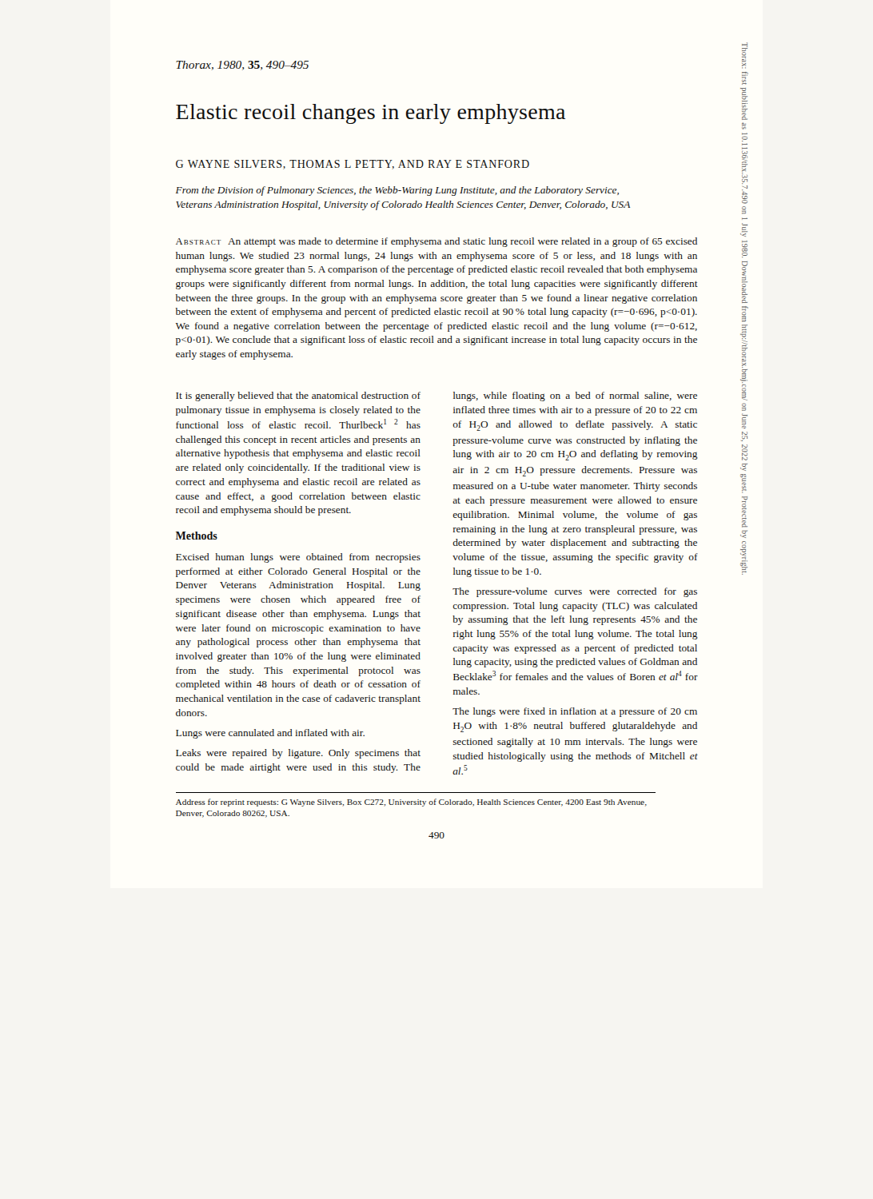Thorax: first published as 10.1136/thx.35.7.490 on 1 July 1980. Downloaded from http://thorax.bmj.com/ on June 25, 2022 by guest. Protected by copyright.
Thorax, 1980, 35, 490–495
Elastic recoil changes in early emphysema
G WAYNE SILVERS, THOMAS L PETTY, AND RAY E STANFORD
From the Division of Pulmonary Sciences, the Webb-Waring Lung Institute, and the Laboratory Service,
Veterans Administration Hospital, University of Colorado Health Sciences Center, Denver, Colorado, USA
Abstract An attempt was made to determine if emphysema and static lung recoil were related in a group of 65 excised human lungs. We studied 23 normal lungs, 24 lungs with an emphysema score of 5 or less, and 18 lungs with an emphysema score greater than 5. A comparison of the percentage of predicted elastic recoil revealed that both emphysema groups were significantly different from normal lungs. In addition, the total lung capacities were significantly different between the three groups. In the group with an emphysema score greater than 5 we found a linear negative correlation between the extent of emphysema and percent of predicted elastic recoil at 90 % total lung capacity (r=−0·696, p<0·01). We found a negative correlation between the percentage of predicted elastic recoil and the lung volume (r=−0·612, p<0·01). We conclude that a significant loss of elastic recoil and a significant increase in total lung capacity occurs in the early stages of emphysema.
It is generally believed that the anatomical destruction of pulmonary tissue in emphysema is closely related to the functional loss of elastic recoil. Thurlbeck1 2 has challenged this concept in recent articles and presents an alternative hypothesis that emphysema and elastic recoil are related only coincidentally. If the traditional view is correct and emphysema and elastic recoil are related as cause and effect, a good correlation between elastic recoil and emphysema should be present.
Methods
Excised human lungs were obtained from necropsies performed at either Colorado General Hospital or the Denver Veterans Administration Hospital. Lung specimens were chosen which appeared free of significant disease other than emphysema. Lungs that were later found on microscopic examination to have any pathological process other than emphysema that involved greater than 10% of the lung were eliminated from the study. This experimental protocol was completed within 48 hours of death or of cessation of mechanical ventilation in the case of cadaveric transplant donors.
Lungs were cannulated and inflated with air.
Leaks were repaired by ligature. Only specimens that could be made airtight were used in this study. The lungs, while floating on a bed of normal saline, were inflated three times with air to a pressure of 20 to 22 cm of H2O and allowed to deflate passively. A static pressure-volume curve was constructed by inflating the lung with air to 20 cm H2O and deflating by removing air in 2 cm H2O pressure decrements. Pressure was measured on a U-tube water manometer. Thirty seconds at each pressure measurement were allowed to ensure equilibration. Minimal volume, the volume of gas remaining in the lung at zero transpleural pressure, was determined by water displacement and subtracting the volume of the tissue, assuming the specific gravity of lung tissue to be 1·0.
The pressure-volume curves were corrected for gas compression. Total lung capacity (TLC) was calculated by assuming that the left lung represents 45% and the right lung 55% of the total lung volume. The total lung capacity was expressed as a percent of predicted total lung capacity, using the predicted values of Goldman and Becklake3 for females and the values of Boren et al4 for males.
The lungs were fixed in inflation at a pressure of 20 cm H2O with 1·8% neutral buffered glutaraldehyde and sectioned sagitally at 10 mm intervals. The lungs were studied histologically using the methods of Mitchell et al.5
Address for reprint requests: G Wayne Silvers, Box C272, University of Colorado, Health Sciences Center, 4200 East 9th Avenue, Denver, Colorado 80262, USA.
490